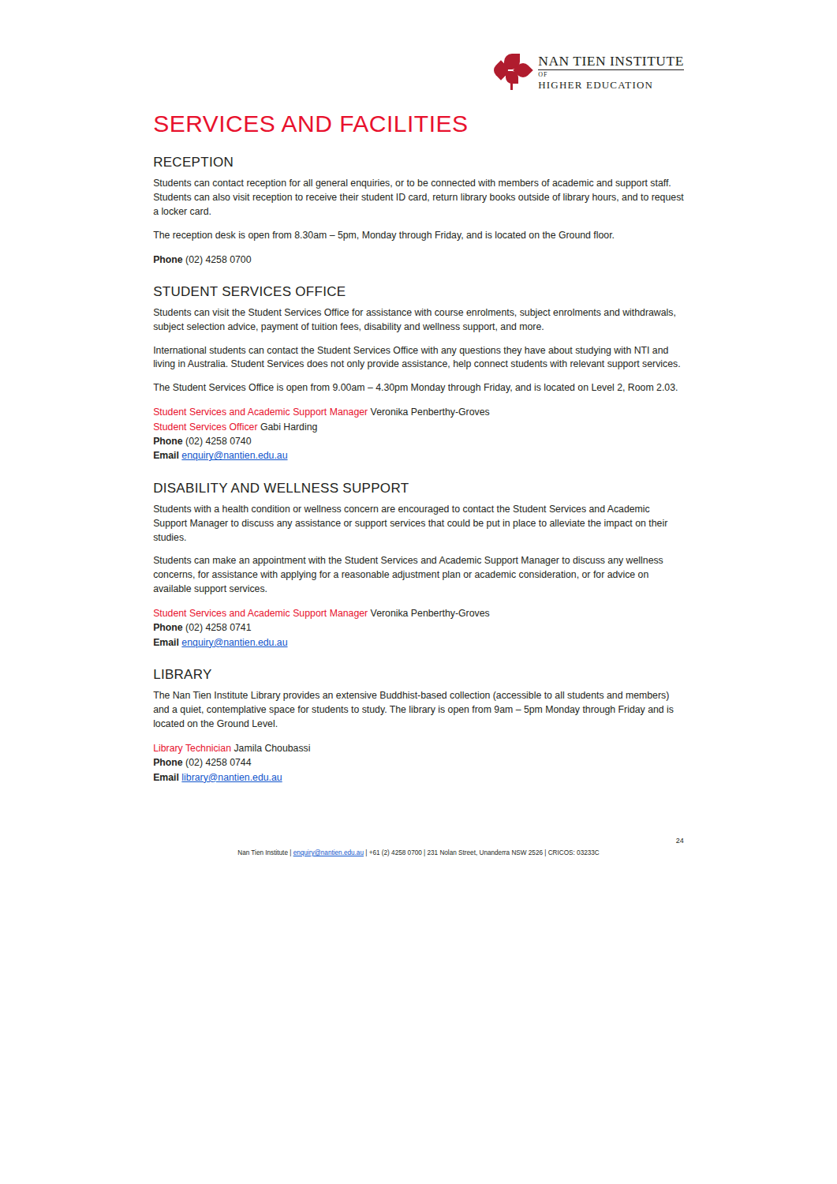NAN TIEN INSTITUTE
OF
HIGHER EDUCATION
SERVICES AND FACILITIES
RECEPTION
Students can contact reception for all general enquiries, or to be connected with members of academic and support staff. Students can also visit reception to receive their student ID card, return library books outside of library hours, and to request a locker card.
The reception desk is open from 8.30am – 5pm, Monday through Friday, and is located on the Ground floor.
Phone (02) 4258 0700
STUDENT SERVICES OFFICE
Students can visit the Student Services Office for assistance with course enrolments, subject enrolments and withdrawals, subject selection advice, payment of tuition fees, disability and wellness support, and more.
International students can contact the Student Services Office with any questions they have about studying with NTI and living in Australia. Student Services does not only provide assistance, help connect students with relevant support services.
The Student Services Office is open from 9.00am – 4.30pm Monday through Friday, and is located on Level 2, Room 2.03.
Student Services and Academic Support Manager Veronika Penberthy-Groves
Student Services Officer Gabi Harding
Phone (02) 4258 0740
Email enquiry@nantien.edu.au
DISABILITY AND WELLNESS SUPPORT
Students with a health condition or wellness concern are encouraged to contact the Student Services and Academic Support Manager to discuss any assistance or support services that could be put in place to alleviate the impact on their studies.
Students can make an appointment with the Student Services and Academic Support Manager to discuss any wellness concerns, for assistance with applying for a reasonable adjustment plan or academic consideration, or for advice on available support services.
Student Services and Academic Support Manager Veronika Penberthy-Groves
Phone (02) 4258 0741
Email enquiry@nantien.edu.au
LIBRARY
The Nan Tien Institute Library provides an extensive Buddhist-based collection (accessible to all students and members) and a quiet, contemplative space for students to study. The library is open from 9am – 5pm Monday through Friday and is located on the Ground Level.
Library Technician Jamila Choubassi
Phone (02) 4258 0744
Email library@nantien.edu.au
24
Nan Tien Institute | enquiry@nantien.edu.au | +61 (2) 4258 0700 | 231 Nolan Street, Unanderra NSW 2526 | CRICOS: 03233C